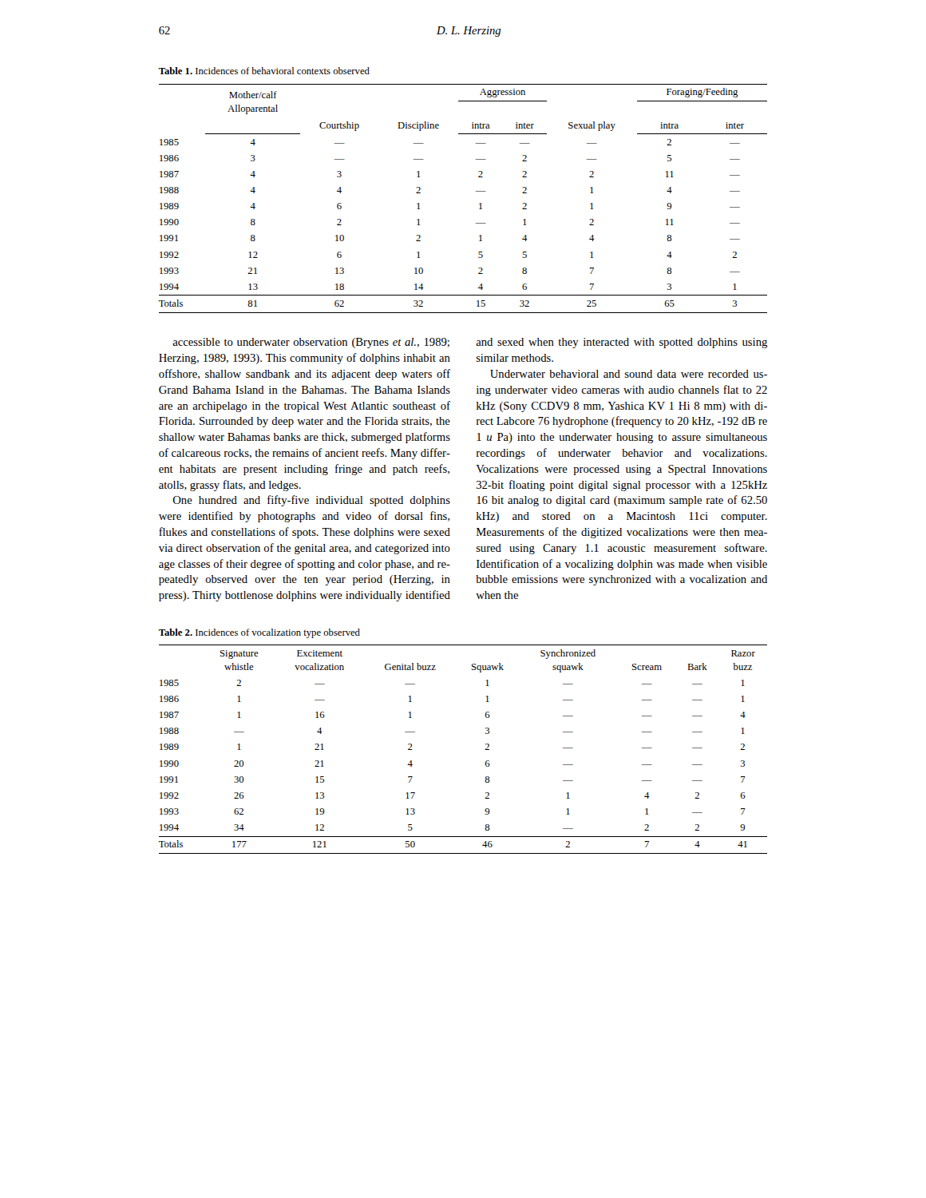62
D. L. Herzing
Table 1. Incidences of behavioral contexts observed
| | Mother/calf Alloparental | Courtship | Discipline | Aggression | Sexual play | Foraging/Feeding |
| --- | --- | --- | --- | --- | --- | --- |
| | intra | inter | intra | inter |
| 1985 | 4 | — | — | — | — | — | 2 | — |
| 1986 | 3 | — | — | — | 2 | — | 5 | — |
| 1987 | 4 | 3 | 1 | 2 | 2 | 2 | 11 | — |
| 1988 | 4 | 4 | 2 | — | 2 | 1 | 4 | — |
| 1989 | 4 | 6 | 1 | 1 | 2 | 1 | 9 | — |
| 1990 | 8 | 2 | 1 | — | 1 | 2 | 11 | — |
| 1991 | 8 | 10 | 2 | 1 | 4 | 4 | 8 | — |
| 1992 | 12 | 6 | 1 | 5 | 5 | 1 | 4 | 2 |
| 1993 | 21 | 13 | 10 | 2 | 8 | 7 | 8 | — |
| 1994 | 13 | 18 | 14 | 4 | 6 | 7 | 3 | 1 |
| Totals | 81 | 62 | 32 | 15 | 32 | 25 | 65 | 3 |
accessible to underwater observation (Brynes et al., 1989; Herzing, 1989, 1993). This community of dolphins inhabit an offshore, shallow sandbank and its adjacent deep waters off Grand Bahama Island in the Bahamas. The Bahama Islands are an archipelago in the tropical West Atlantic southeast of Florida. Surrounded by deep water and the Florida straits, the shallow water Bahamas banks are thick, submerged platforms of calcareous rocks, the remains of ancient reefs. Many different habitats are present including fringe and patch reefs, atolls, grassy flats, and ledges.
One hundred and fifty-five individual spotted dolphins were identified by photographs and video of dorsal fins, flukes and constellations of spots. These dolphins were sexed via direct observation of the genital area, and categorized into age classes of their degree of spotting and color phase, and repeatedly observed over the ten year period (Herzing, in press). Thirty bottlenose dolphins were individually identified and sexed when they interacted with spotted dolphins using similar methods.
Underwater behavioral and sound data were recorded using underwater video cameras with audio channels flat to 22 kHz (Sony CCDV9 8 mm, Yashica KV 1 Hi 8 mm) with direct Labcore 76 hydrophone (frequency to 20 kHz, -192 dB re 1 u Pa) into the underwater housing to assure simultaneous recordings of underwater behavior and vocalizations. Vocalizations were processed using a Spectral Innovations 32-bit floating point digital signal processor with a 125kHz 16 bit analog to digital card (maximum sample rate of 62.50 kHz) and stored on a Macintosh 11ci computer. Measurements of the digitized vocalizations were then measured using Canary 1.1 acoustic measurement software. Identification of a vocalizing dolphin was made when visible bubble emissions were synchronized with a vocalization and when the
Table 2. Incidences of vocalization type observed
| | Signature whistle | Excitement vocalization | Genital buzz | Squawk | Synchronized squawk | Scream | Bark | Razor buzz |
| --- | --- | --- | --- | --- | --- | --- | --- | --- |
| 1985 | 2 | — | — | 1 | — | — | — | 1 |
| 1986 | 1 | — | 1 | 1 | — | — | — | 1 |
| 1987 | 1 | 16 | 1 | 6 | — | — | — | 4 |
| 1988 | — | 4 | — | 3 | — | — | — | 1 |
| 1989 | 1 | 21 | 2 | 2 | — | — | — | 2 |
| 1990 | 20 | 21 | 4 | 6 | — | — | — | 3 |
| 1991 | 30 | 15 | 7 | 8 | — | — | — | 7 |
| 1992 | 26 | 13 | 17 | 2 | 1 | 4 | 2 | 6 |
| 1993 | 62 | 19 | 13 | 9 | 1 | 1 | — | 7 |
| 1994 | 34 | 12 | 5 | 8 | — | 2 | 2 | 9 |
| Totals | 177 | 121 | 50 | 46 | 2 | 7 | 4 | 41 |